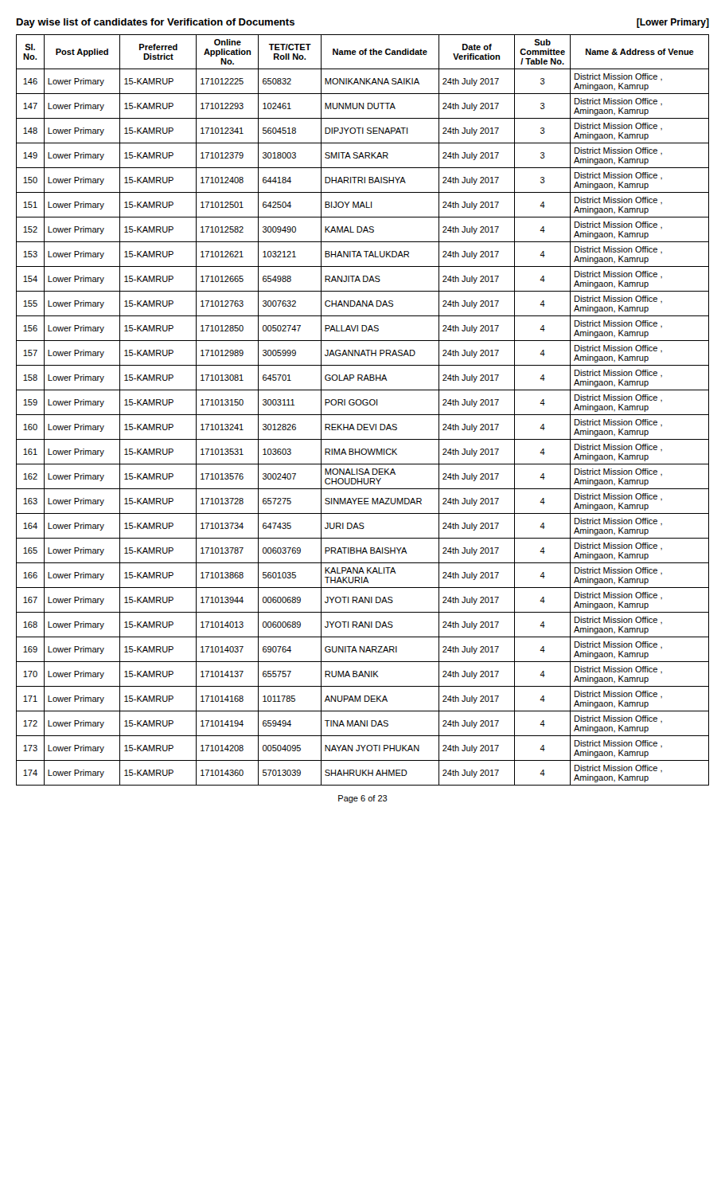Day wise list of candidates for Verification of Documents [Lower Primary]
| Sl. No. | Post Applied | Preferred District | Online Application No. | TET/CTET Roll No. | Name of the Candidate | Date of Verification | Sub Committee / Table No. | Name & Address of Venue |
| --- | --- | --- | --- | --- | --- | --- | --- | --- |
| 146 | Lower Primary | 15-KAMRUP | 171012225 | 650832 | MONIKANKANA SAIKIA | 24th July 2017 | 3 | District Mission Office , Amingaon, Kamrup |
| 147 | Lower Primary | 15-KAMRUP | 171012293 | 102461 | MUNMUN DUTTA | 24th July 2017 | 3 | District Mission Office , Amingaon, Kamrup |
| 148 | Lower Primary | 15-KAMRUP | 171012341 | 5604518 | DIPJYOTI SENAPATI | 24th July 2017 | 3 | District Mission Office , Amingaon, Kamrup |
| 149 | Lower Primary | 15-KAMRUP | 171012379 | 3018003 | SMITA SARKAR | 24th July 2017 | 3 | District Mission Office , Amingaon, Kamrup |
| 150 | Lower Primary | 15-KAMRUP | 171012408 | 644184 | DHARITRI BAISHYA | 24th July 2017 | 3 | District Mission Office , Amingaon, Kamrup |
| 151 | Lower Primary | 15-KAMRUP | 171012501 | 642504 | BIJOY MALI | 24th July 2017 | 4 | District Mission Office , Amingaon, Kamrup |
| 152 | Lower Primary | 15-KAMRUP | 171012582 | 3009490 | KAMAL DAS | 24th July 2017 | 4 | District Mission Office , Amingaon, Kamrup |
| 153 | Lower Primary | 15-KAMRUP | 171012621 | 1032121 | BHANITA TALUKDAR | 24th July 2017 | 4 | District Mission Office , Amingaon, Kamrup |
| 154 | Lower Primary | 15-KAMRUP | 171012665 | 654988 | RANJITA DAS | 24th July 2017 | 4 | District Mission Office , Amingaon, Kamrup |
| 155 | Lower Primary | 15-KAMRUP | 171012763 | 3007632 | CHANDANA DAS | 24th July 2017 | 4 | District Mission Office , Amingaon, Kamrup |
| 156 | Lower Primary | 15-KAMRUP | 171012850 | 00502747 | PALLAVI DAS | 24th July 2017 | 4 | District Mission Office , Amingaon, Kamrup |
| 157 | Lower Primary | 15-KAMRUP | 171012989 | 3005999 | JAGANNATH PRASAD | 24th July 2017 | 4 | District Mission Office , Amingaon, Kamrup |
| 158 | Lower Primary | 15-KAMRUP | 171013081 | 645701 | GOLAP RABHA | 24th July 2017 | 4 | District Mission Office , Amingaon, Kamrup |
| 159 | Lower Primary | 15-KAMRUP | 171013150 | 3003111 | PORI GOGOI | 24th July 2017 | 4 | District Mission Office , Amingaon, Kamrup |
| 160 | Lower Primary | 15-KAMRUP | 171013241 | 3012826 | REKHA DEVI DAS | 24th July 2017 | 4 | District Mission Office , Amingaon, Kamrup |
| 161 | Lower Primary | 15-KAMRUP | 171013531 | 103603 | RIMA BHOWMICK | 24th July 2017 | 4 | District Mission Office , Amingaon, Kamrup |
| 162 | Lower Primary | 15-KAMRUP | 171013576 | 3002407 | MONALISA DEKA CHOUDHURY | 24th July 2017 | 4 | District Mission Office , Amingaon, Kamrup |
| 163 | Lower Primary | 15-KAMRUP | 171013728 | 657275 | SINMAYEE MAZUMDAR | 24th July 2017 | 4 | District Mission Office , Amingaon, Kamrup |
| 164 | Lower Primary | 15-KAMRUP | 171013734 | 647435 | JURI DAS | 24th July 2017 | 4 | District Mission Office , Amingaon, Kamrup |
| 165 | Lower Primary | 15-KAMRUP | 171013787 | 00603769 | PRATIBHA BAISHYA | 24th July 2017 | 4 | District Mission Office , Amingaon, Kamrup |
| 166 | Lower Primary | 15-KAMRUP | 171013868 | 5601035 | KALPANA KALITA THAKURIA | 24th July 2017 | 4 | District Mission Office , Amingaon, Kamrup |
| 167 | Lower Primary | 15-KAMRUP | 171013944 | 00600689 | JYOTI RANI DAS | 24th July 2017 | 4 | District Mission Office , Amingaon, Kamrup |
| 168 | Lower Primary | 15-KAMRUP | 171014013 | 00600689 | JYOTI RANI DAS | 24th July 2017 | 4 | District Mission Office , Amingaon, Kamrup |
| 169 | Lower Primary | 15-KAMRUP | 171014037 | 690764 | GUNITA NARZARI | 24th July 2017 | 4 | District Mission Office , Amingaon, Kamrup |
| 170 | Lower Primary | 15-KAMRUP | 171014137 | 655757 | RUMA BANIK | 24th July 2017 | 4 | District Mission Office , Amingaon, Kamrup |
| 171 | Lower Primary | 15-KAMRUP | 171014168 | 1011785 | ANUPAM DEKA | 24th July 2017 | 4 | District Mission Office , Amingaon, Kamrup |
| 172 | Lower Primary | 15-KAMRUP | 171014194 | 659494 | TINA MANI DAS | 24th July 2017 | 4 | District Mission Office , Amingaon, Kamrup |
| 173 | Lower Primary | 15-KAMRUP | 171014208 | 00504095 | NAYAN JYOTI PHUKAN | 24th July 2017 | 4 | District Mission Office , Amingaon, Kamrup |
| 174 | Lower Primary | 15-KAMRUP | 171014360 | 57013039 | SHAHRUKH AHMED | 24th July 2017 | 4 | District Mission Office , Amingaon, Kamrup |
Page 6 of 23